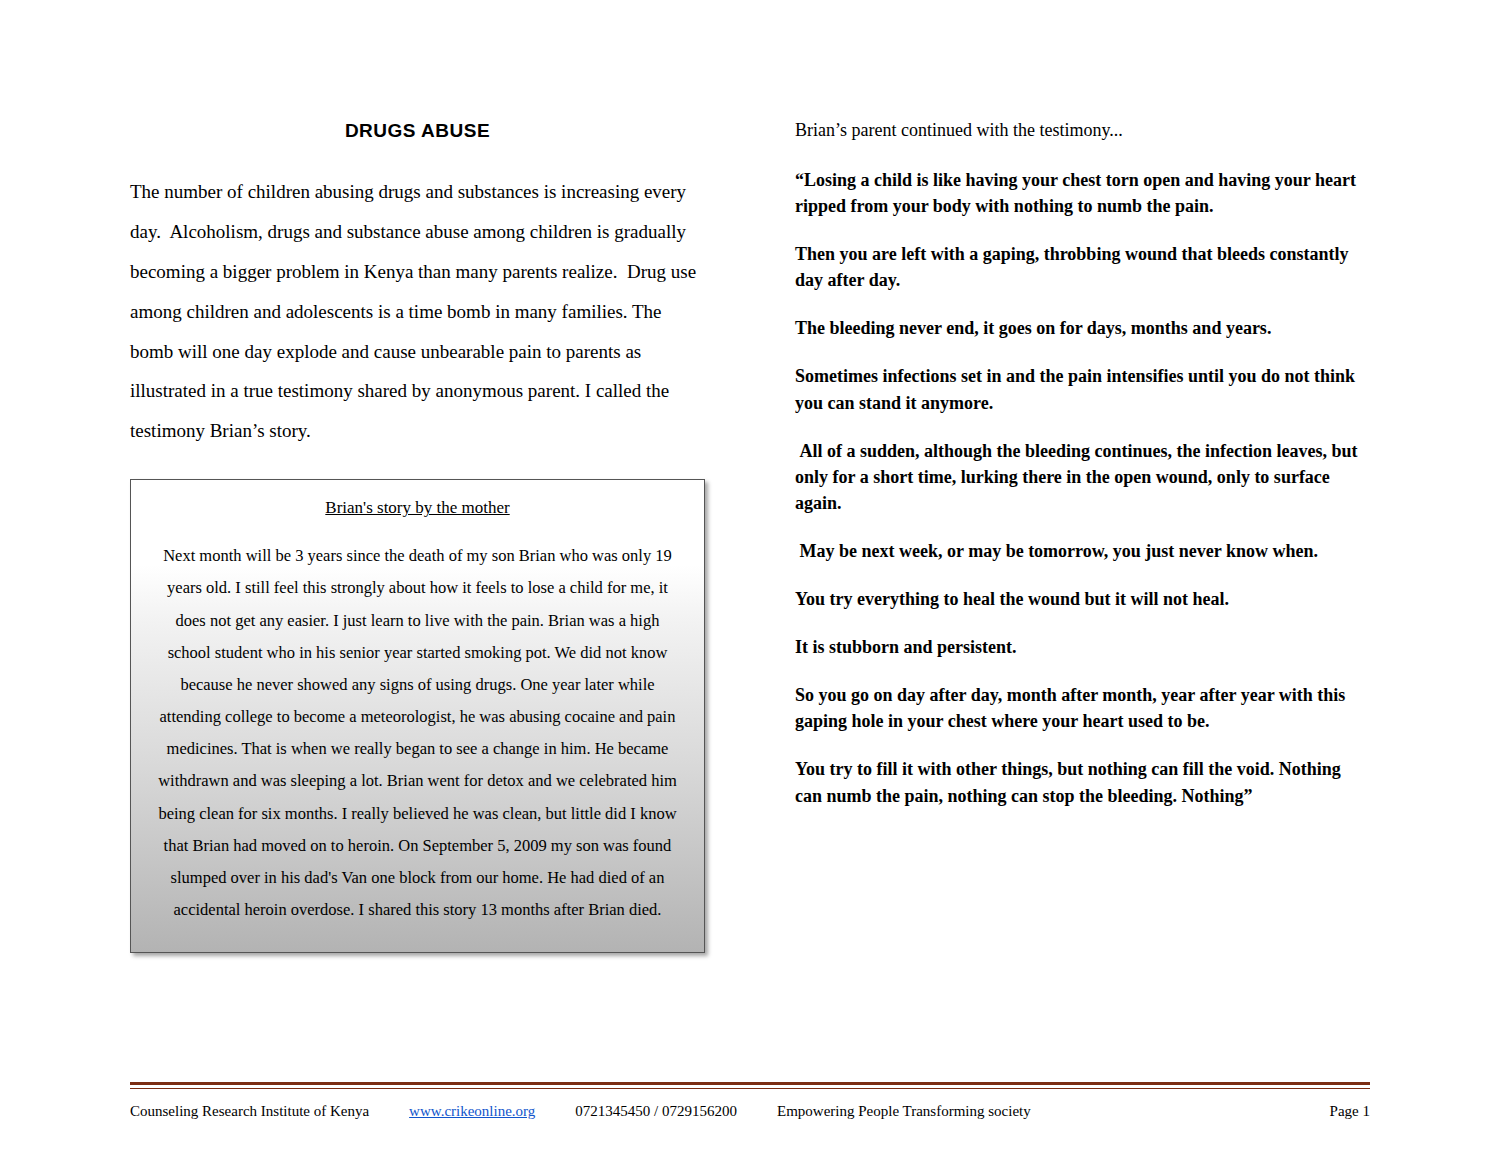DRUGS ABUSE
The number of children abusing drugs and substances is increasing every day. Alcoholism, drugs and substance abuse among children is gradually becoming a bigger problem in Kenya than many parents realize. Drug use among children and adolescents is a time bomb in many families. The bomb will one day explode and cause unbearable pain to parents as illustrated in a true testimony shared by anonymous parent. I called the testimony Brian’s story.
Brian's story by the mother
Next month will be 3 years since the death of my son Brian who was only 19 years old. I still feel this strongly about how it feels to lose a child for me, it does not get any easier. I just learn to live with the pain. Brian was a high school student who in his senior year started smoking pot. We did not know because he never showed any signs of using drugs. One year later while attending college to become a meteorologist, he was abusing cocaine and pain medicines. That is when we really began to see a change in him. He became withdrawn and was sleeping a lot. Brian went for detox and we celebrated him being clean for six months. I really believed he was clean, but little did I know that Brian had moved on to heroin. On September 5, 2009 my son was found slumped over in his dad's Van one block from our home. He had died of an accidental heroin overdose. I shared this story 13 months after Brian died.
Brian’s parent continued with the testimony...
“Losing a child is like having your chest torn open and having your heart ripped from your body with nothing to numb the pain.
Then you are left with a gaping, throbbing wound that bleeds constantly day after day.
The bleeding never end, it goes on for days, months and years.
Sometimes infections set in and the pain intensifies until you do not think you can stand it anymore.
All of a sudden, although the bleeding continues, the infection leaves, but only for a short time, lurking there in the open wound, only to surface again.
May be next week, or may be tomorrow, you just never know when.
You try everything to heal the wound but it will not heal.
It is stubborn and persistent.
So you go on day after day, month after month, year after year with this gaping hole in your chest where your heart used to be.
You try to fill it with other things, but nothing can fill the void. Nothing can numb the pain, nothing can stop the bleeding. Nothing”
Counseling Research Institute of Kenya www.crikeonline.org 0721345450 / 0729156200 Empowering People Transforming society Page 1